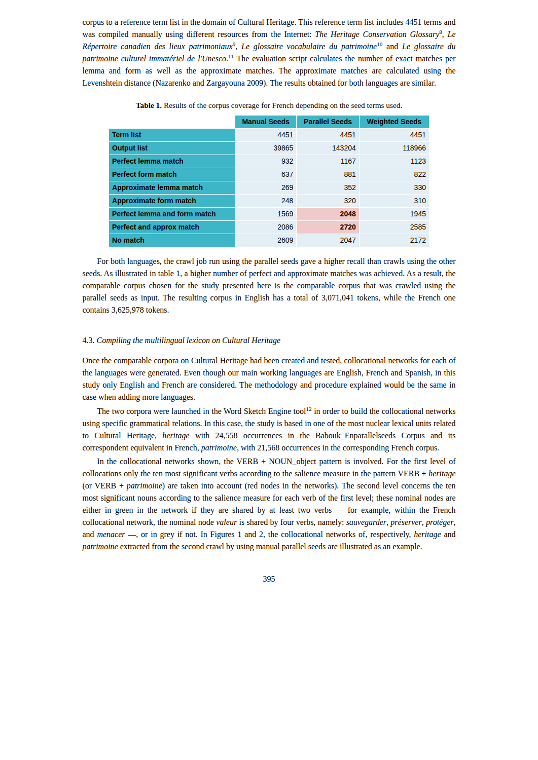corpus to a reference term list in the domain of Cultural Heritage. This reference term list includes 4451 terms and was compiled manually using different resources from the Internet: The Heritage Conservation Glossary8, Le Répertoire canadien des lieux patrimoniaux9, Le glossaire vocabulaire du patrimoine10 and Le glossaire du patrimoine culturel immatériel de l'Unesco.11 The evaluation script calculates the number of exact matches per lemma and form as well as the approximate matches. The approximate matches are calculated using the Levenshtein distance (Nazarenko and Zargayouna 2009). The results obtained for both languages are similar.
Table 1. Results of the corpus coverage for French depending on the seed terms used.
| | Manual Seeds | Parallel Seeds | Weighted Seeds |
| --- | --- | --- | --- |
| Term list | 4451 | 4451 | 4451 |
| Output list | 39865 | 143204 | 118966 |
| Perfect lemma match | 932 | 1167 | 1123 |
| Perfect form match | 637 | 881 | 822 |
| Approximate lemma match | 269 | 352 | 330 |
| Approximate form match | 248 | 320 | 310 |
| Perfect lemma and form match | 1569 | 2048 | 1945 |
| Perfect and approx match | 2086 | 2720 | 2585 |
| No match | 2609 | 2047 | 2172 |
For both languages, the crawl job run using the parallel seeds gave a higher recall than crawls using the other seeds. As illustrated in table 1, a higher number of perfect and approximate matches was achieved. As a result, the comparable corpus chosen for the study presented here is the comparable corpus that was crawled using the parallel seeds as input. The resulting corpus in English has a total of 3,071,041 tokens, while the French one contains 3,625,978 tokens.
4.3. Compiling the multilingual lexicon on Cultural Heritage
Once the comparable corpora on Cultural Heritage had been created and tested, collocational networks for each of the languages were generated. Even though our main working languages are English, French and Spanish, in this study only English and French are considered. The methodology and procedure explained would be the same in case when adding more languages.
The two corpora were launched in the Word Sketch Engine tool12 in order to build the collocational networks using specific grammatical relations. In this case, the study is based in one of the most nuclear lexical units related to Cultural Heritage, heritage with 24,558 occurrences in the Babouk_Enparallelseeds Corpus and its correspondent equivalent in French, patrimoine, with 21,568 occurrences in the corresponding French corpus.
In the collocational networks shown, the VERB + NOUN_object pattern is involved. For the first level of collocations only the ten most significant verbs according to the salience measure in the pattern VERB + heritage (or VERB + patrimoine) are taken into account (red nodes in the networks). The second level concerns the ten most significant nouns according to the salience measure for each verb of the first level; these nominal nodes are either in green in the network if they are shared by at least two verbs — for example, within the French collocational network, the nominal node valeur is shared by four verbs, namely: sauvegarder, préserver, protéger, and menacer —, or in grey if not. In Figures 1 and 2, the collocational networks of, respectively, heritage and patrimoine extracted from the second crawl by using manual parallel seeds are illustrated as an example.
395